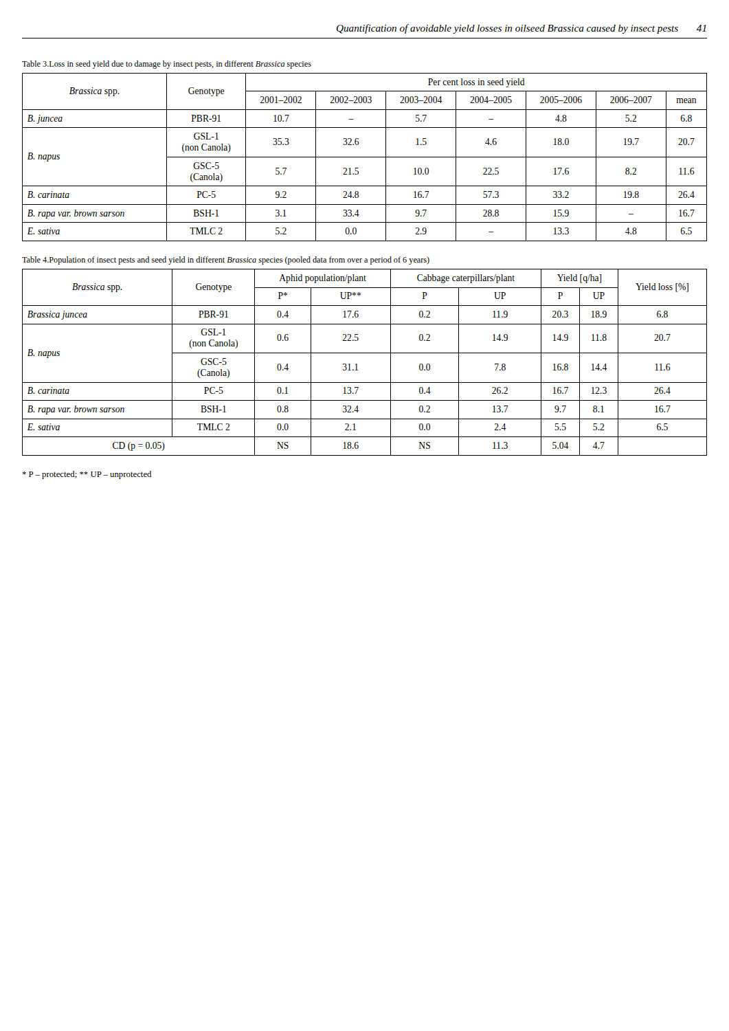Quantification of avoidable yield losses in oilseed Brassica caused by insect pests 41
Table 3. Loss in seed yield due to damage by insect pests, in different Brassica species
| Brassica spp. | Genotype | Per cent loss in seed yield |
| --- | --- | --- |
| 2001–2002 | 2002–2003 | 2003–2004 | 2004–2005 | 2005–2006 | 2006–2007 | mean |
| B. juncea | PBR-91 | 10.7 | – | 5.7 | – | 4.8 | 5.2 | 6.8 |
| B. napus | GSL-1 (non Canola) | 35.3 | 32.6 | 1.5 | 4.6 | 18.0 | 19.7 | 20.7 |
| GSC-5 (Canola) | 5.7 | 21.5 | 10.0 | 22.5 | 17.6 | 8.2 | 11.6 |
| B. carinata | PC-5 | 9.2 | 24.8 | 16.7 | 57.3 | 33.2 | 19.8 | 26.4 |
| B. rapa var. brown sarson | BSH-1 | 3.1 | 33.4 | 9.7 | 28.8 | 15.9 | – | 16.7 |
| E. sativa | TMLC 2 | 5.2 | 0.0 | 2.9 | – | 13.3 | 4.8 | 6.5 |
Table 4. Population of insect pests and seed yield in different Brassica species (pooled data from over a period of 6 years)
| Brassica spp. | Genotype | Aphid population/plant | Cabbage caterpillars/plant | Yield [q/ha] | Yield loss [%] |
| --- | --- | --- | --- | --- | --- |
| P* | UP** | P | UP | P | UP |
| Brassica juncea | PBR-91 | 0.4 | 17.6 | 0.2 | 11.9 | 20.3 | 18.9 | 6.8 |
| B. napus | GSL-1 (non Canola) | 0.6 | 22.5 | 0.2 | 14.9 | 14.9 | 11.8 | 20.7 |
| GSC-5 (Canola) | 0.4 | 31.1 | 0.0 | 7.8 | 16.8 | 14.4 | 11.6 |
| B. carinata | PC-5 | 0.1 | 13.7 | 0.4 | 26.2 | 16.7 | 12.3 | 26.4 |
| B. rapa var. brown sarson | BSH-1 | 0.8 | 32.4 | 0.2 | 13.7 | 9.7 | 8.1 | 16.7 |
| E. sativa | TMLC 2 | 0.0 | 2.1 | 0.0 | 2.4 | 5.5 | 5.2 | 6.5 |
| CD (p = 0.05) | NS | 18.6 | NS | 11.3 | 5.04 | 4.7 | |
* P – protected; ** UP – unprotected